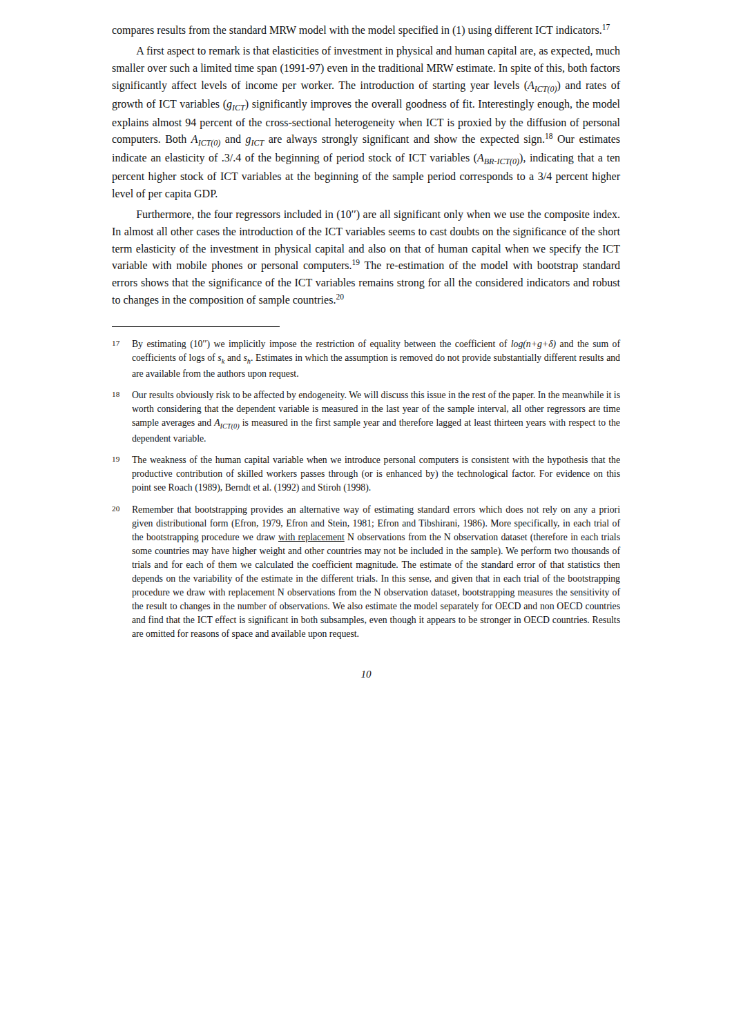compares results from the standard MRW model with the model specified in (1) using different ICT indicators.17
A first aspect to remark is that elasticities of investment in physical and human capital are, as expected, much smaller over such a limited time span (1991-97) even in the traditional MRW estimate. In spite of this, both factors significantly affect levels of income per worker. The introduction of starting year levels (AICT(0)) and rates of growth of ICT variables (gICT) significantly improves the overall goodness of fit. Interestingly enough, the model explains almost 94 percent of the cross-sectional heterogeneity when ICT is proxied by the diffusion of personal computers. Both AICT(0) and gICT are always strongly significant and show the expected sign.18 Our estimates indicate an elasticity of .3/.4 of the beginning of period stock of ICT variables (ABR-ICT(0)), indicating that a ten percent higher stock of ICT variables at the beginning of the sample period corresponds to a 3/4 percent higher level of per capita GDP.
Furthermore, the four regressors included in (10′′) are all significant only when we use the composite index. In almost all other cases the introduction of the ICT variables seems to cast doubts on the significance of the short term elasticity of the investment in physical capital and also on that of human capital when we specify the ICT variable with mobile phones or personal computers.19 The re-estimation of the model with bootstrap standard errors shows that the significance of the ICT variables remains strong for all the considered indicators and robust to changes in the composition of sample countries.20
17 By estimating (10′′) we implicitly impose the restriction of equality between the coefficient of log(n+g+δ) and the sum of coefficients of logs of sk and sh. Estimates in which the assumption is removed do not provide substantially different results and are available from the authors upon request.
18 Our results obviously risk to be affected by endogeneity. We will discuss this issue in the rest of the paper. In the meanwhile it is worth considering that the dependent variable is measured in the last year of the sample interval, all other regressors are time sample averages and AICT(0) is measured in the first sample year and therefore lagged at least thirteen years with respect to the dependent variable.
19 The weakness of the human capital variable when we introduce personal computers is consistent with the hypothesis that the productive contribution of skilled workers passes through (or is enhanced by) the technological factor. For evidence on this point see Roach (1989), Berndt et al. (1992) and Stiroh (1998).
20 Remember that bootstrapping provides an alternative way of estimating standard errors which does not rely on any a priori given distributional form (Efron, 1979, Efron and Stein, 1981; Efron and Tibshirani, 1986). More specifically, in each trial of the bootstrapping procedure we draw with replacement N observations from the N observation dataset (therefore in each trials some countries may have higher weight and other countries may not be included in the sample). We perform two thousands of trials and for each of them we calculated the coefficient magnitude. The estimate of the standard error of that statistics then depends on the variability of the estimate in the different trials. In this sense, and given that in each trial of the bootstrapping procedure we draw with replacement N observations from the N observation dataset, bootstrapping measures the sensitivity of the result to changes in the number of observations. We also estimate the model separately for OECD and non OECD countries and find that the ICT effect is significant in both subsamples, even though it appears to be stronger in OECD countries. Results are omitted for reasons of space and available upon request.
10